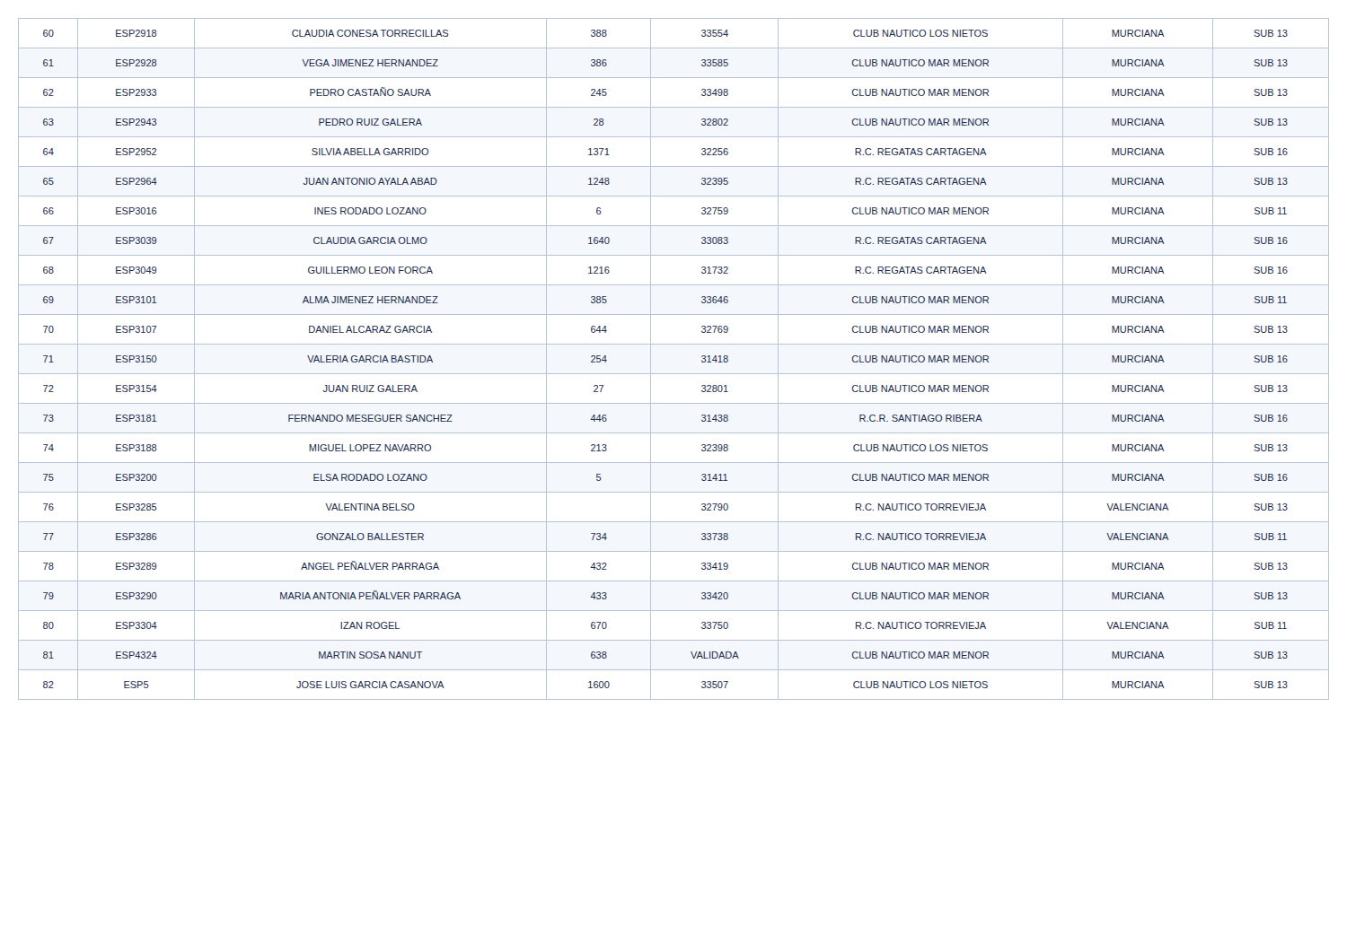| 60 | ESP2918 | CLAUDIA CONESA TORRECILLAS | 388 | 33554 | CLUB NAUTICO LOS NIETOS | MURCIANA | SUB 13 |
| 61 | ESP2928 | VEGA JIMENEZ HERNANDEZ | 386 | 33585 | CLUB NAUTICO MAR MENOR | MURCIANA | SUB 13 |
| 62 | ESP2933 | PEDRO CASTAÑO SAURA | 245 | 33498 | CLUB NAUTICO MAR MENOR | MURCIANA | SUB 13 |
| 63 | ESP2943 | PEDRO RUIZ GALERA | 28 | 32802 | CLUB NAUTICO MAR MENOR | MURCIANA | SUB 13 |
| 64 | ESP2952 | SILVIA ABELLA GARRIDO | 1371 | 32256 | R.C. REGATAS CARTAGENA | MURCIANA | SUB 16 |
| 65 | ESP2964 | JUAN ANTONIO AYALA ABAD | 1248 | 32395 | R.C. REGATAS CARTAGENA | MURCIANA | SUB 13 |
| 66 | ESP3016 | INES RODADO LOZANO | 6 | 32759 | CLUB NAUTICO MAR MENOR | MURCIANA | SUB 11 |
| 67 | ESP3039 | CLAUDIA GARCIA OLMO | 1640 | 33083 | R.C. REGATAS CARTAGENA | MURCIANA | SUB 16 |
| 68 | ESP3049 | GUILLERMO LEON FORCA | 1216 | 31732 | R.C. REGATAS CARTAGENA | MURCIANA | SUB 16 |
| 69 | ESP3101 | ALMA JIMENEZ HERNANDEZ | 385 | 33646 | CLUB NAUTICO MAR MENOR | MURCIANA | SUB 11 |
| 70 | ESP3107 | DANIEL ALCARAZ GARCIA | 644 | 32769 | CLUB NAUTICO MAR MENOR | MURCIANA | SUB 13 |
| 71 | ESP3150 | VALERIA GARCIA BASTIDA | 254 | 31418 | CLUB NAUTICO MAR MENOR | MURCIANA | SUB 16 |
| 72 | ESP3154 | JUAN RUIZ GALERA | 27 | 32801 | CLUB NAUTICO MAR MENOR | MURCIANA | SUB 13 |
| 73 | ESP3181 | FERNANDO MESEGUER SANCHEZ | 446 | 31438 | R.C.R. SANTIAGO RIBERA | MURCIANA | SUB 16 |
| 74 | ESP3188 | MIGUEL LOPEZ NAVARRO | 213 | 32398 | CLUB NAUTICO LOS NIETOS | MURCIANA | SUB 13 |
| 75 | ESP3200 | ELSA RODADO LOZANO | 5 | 31411 | CLUB NAUTICO MAR MENOR | MURCIANA | SUB 16 |
| 76 | ESP3285 | VALENTINA BELSO | | 32790 | R.C. NAUTICO TORREVIEJA | VALENCIANA | SUB 13 |
| 77 | ESP3286 | GONZALO BALLESTER | 734 | 33738 | R.C. NAUTICO TORREVIEJA | VALENCIANA | SUB 11 |
| 78 | ESP3289 | ANGEL PEÑALVER PARRAGA | 432 | 33419 | CLUB NAUTICO MAR MENOR | MURCIANA | SUB 13 |
| 79 | ESP3290 | MARIA ANTONIA PEÑALVER PARRAGA | 433 | 33420 | CLUB NAUTICO MAR MENOR | MURCIANA | SUB 13 |
| 80 | ESP3304 | IZAN ROGEL | 670 | 33750 | R.C. NAUTICO TORREVIEJA | VALENCIANA | SUB 11 |
| 81 | ESP4324 | MARTIN SOSA NANUT | 638 | VALIDADA | CLUB NAUTICO MAR MENOR | MURCIANA | SUB 13 |
| 82 | ESP5 | JOSE LUIS GARCIA CASANOVA | 1600 | 33507 | CLUB NAUTICO LOS NIETOS | MURCIANA | SUB 13 |